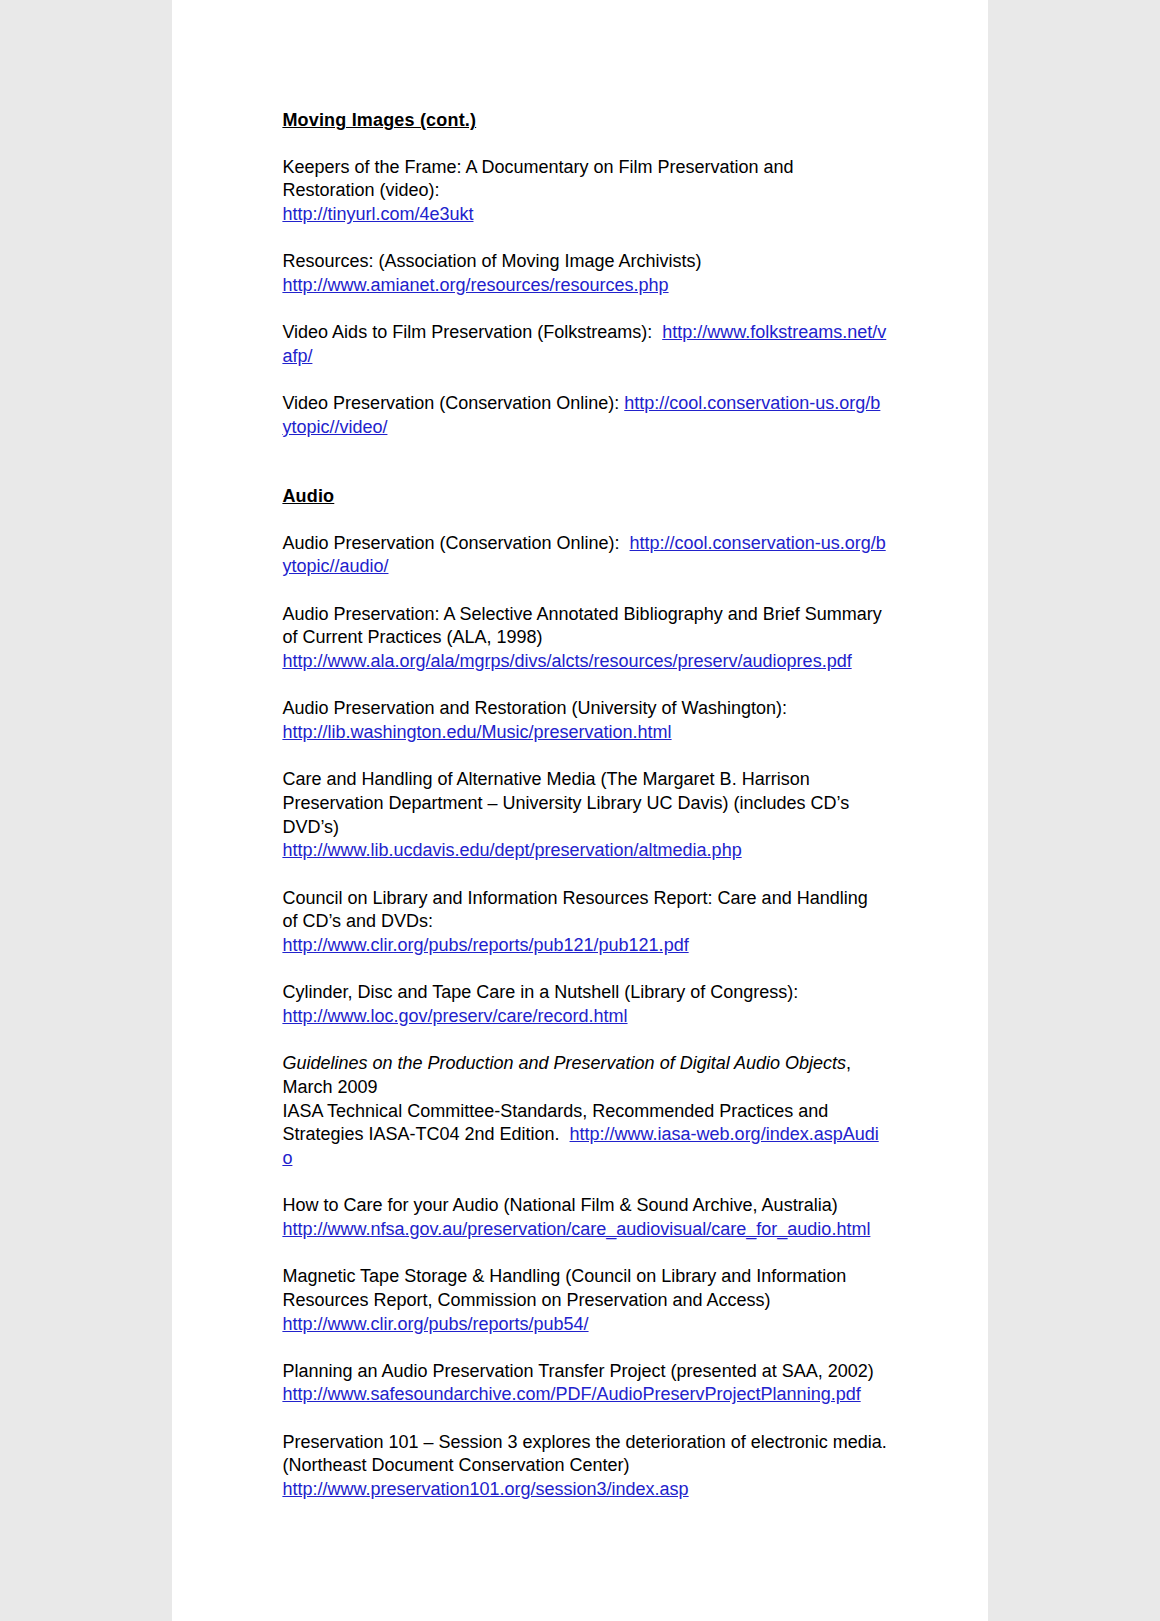Moving Images (cont.)
Keepers of the Frame: A Documentary on Film Preservation and Restoration (video):
http://tinyurl.com/4e3ukt
Resources: (Association of Moving Image Archivists)
http://www.amianet.org/resources/resources.php
Video Aids to Film Preservation (Folkstreams): http://www.folkstreams.net/vafp/
Video Preservation (Conservation Online): http://cool.conservation-us.org/bytopic//video/
Audio
Audio Preservation (Conservation Online): http://cool.conservation-us.org/bytopic//audio/
Audio Preservation: A Selective Annotated Bibliography and Brief Summary of Current Practices (ALA, 1998)
http://www.ala.org/ala/mgrps/divs/alcts/resources/preserv/audiopres.pdf
Audio Preservation and Restoration (University of Washington):
http://lib.washington.edu/Music/preservation.html
Care and Handling of Alternative Media (The Margaret B. Harrison Preservation Department – University Library UC Davis) (includes CD’s DVD’s)
http://www.lib.ucdavis.edu/dept/preservation/altmedia.php
Council on Library and Information Resources Report: Care and Handling of CD’s and DVDs:
http://www.clir.org/pubs/reports/pub121/pub121.pdf
Cylinder, Disc and Tape Care in a Nutshell (Library of Congress):
http://www.loc.gov/preserv/care/record.html
Guidelines on the Production and Preservation of Digital Audio Objects, March 2009
IASA Technical Committee-Standards, Recommended Practices and Strategies IASA-TC04 2nd Edition. http://www.iasa-web.org/index.aspAudio
How to Care for your Audio (National Film & Sound Archive, Australia)
http://www.nfsa.gov.au/preservation/care_audiovisual/care_for_audio.html
Magnetic Tape Storage & Handling (Council on Library and Information Resources Report, Commission on Preservation and Access)
http://www.clir.org/pubs/reports/pub54/
Planning an Audio Preservation Transfer Project (presented at SAA, 2002)
http://www.safesoundarchive.com/PDF/AudioPreservProjectPlanning.pdf
Preservation 101 – Session 3 explores the deterioration of electronic media. (Northeast Document Conservation Center)
http://www.preservation101.org/session3/index.asp